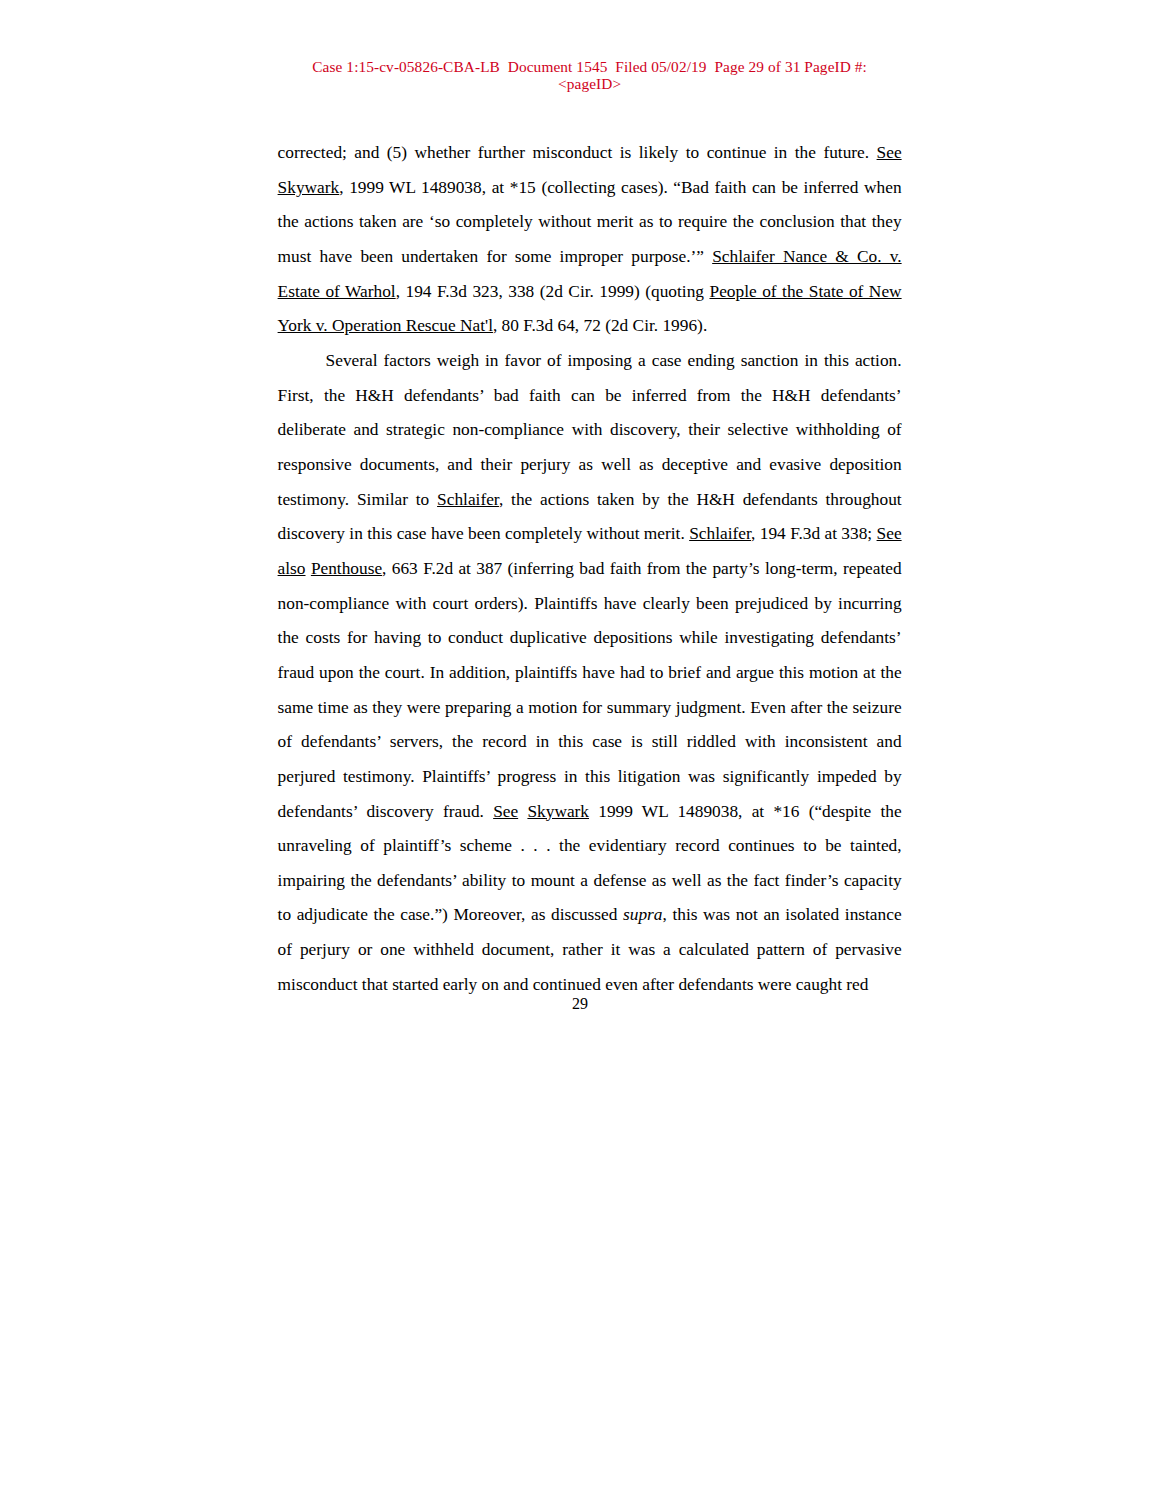Case 1:15-cv-05826-CBA-LB Document 1545 Filed 05/02/19 Page 29 of 31 PageID #: <pageID>
corrected; and (5) whether further misconduct is likely to continue in the future. See Skywark, 1999 WL 1489038, at *15 (collecting cases). “Bad faith can be inferred when the actions taken are ‘so completely without merit as to require the conclusion that they must have been undertaken for some improper purpose.’” Schlaifer Nance & Co. v. Estate of Warhol, 194 F.3d 323, 338 (2d Cir. 1999) (quoting People of the State of New York v. Operation Rescue Nat'l, 80 F.3d 64, 72 (2d Cir. 1996).
Several factors weigh in favor of imposing a case ending sanction in this action. First, the H&H defendants’ bad faith can be inferred from the H&H defendants’ deliberate and strategic non-compliance with discovery, their selective withholding of responsive documents, and their perjury as well as deceptive and evasive deposition testimony. Similar to Schlaifer, the actions taken by the H&H defendants throughout discovery in this case have been completely without merit. Schlaifer, 194 F.3d at 338; See also Penthouse, 663 F.2d at 387 (inferring bad faith from the party’s long-term, repeated non-compliance with court orders). Plaintiffs have clearly been prejudiced by incurring the costs for having to conduct duplicative depositions while investigating defendants’ fraud upon the court. In addition, plaintiffs have had to brief and argue this motion at the same time as they were preparing a motion for summary judgment. Even after the seizure of defendants’ servers, the record in this case is still riddled with inconsistent and perjured testimony. Plaintiffs’ progress in this litigation was significantly impeded by defendants’ discovery fraud. See Skywark 1999 WL 1489038, at *16 (“despite the unraveling of plaintiff’s scheme . . . the evidentiary record continues to be tainted, impairing the defendants’ ability to mount a defense as well as the fact finder’s capacity to adjudicate the case.”) Moreover, as discussed supra, this was not an isolated instance of perjury or one withheld document, rather it was a calculated pattern of pervasive misconduct that started early on and continued even after defendants were caught red
29